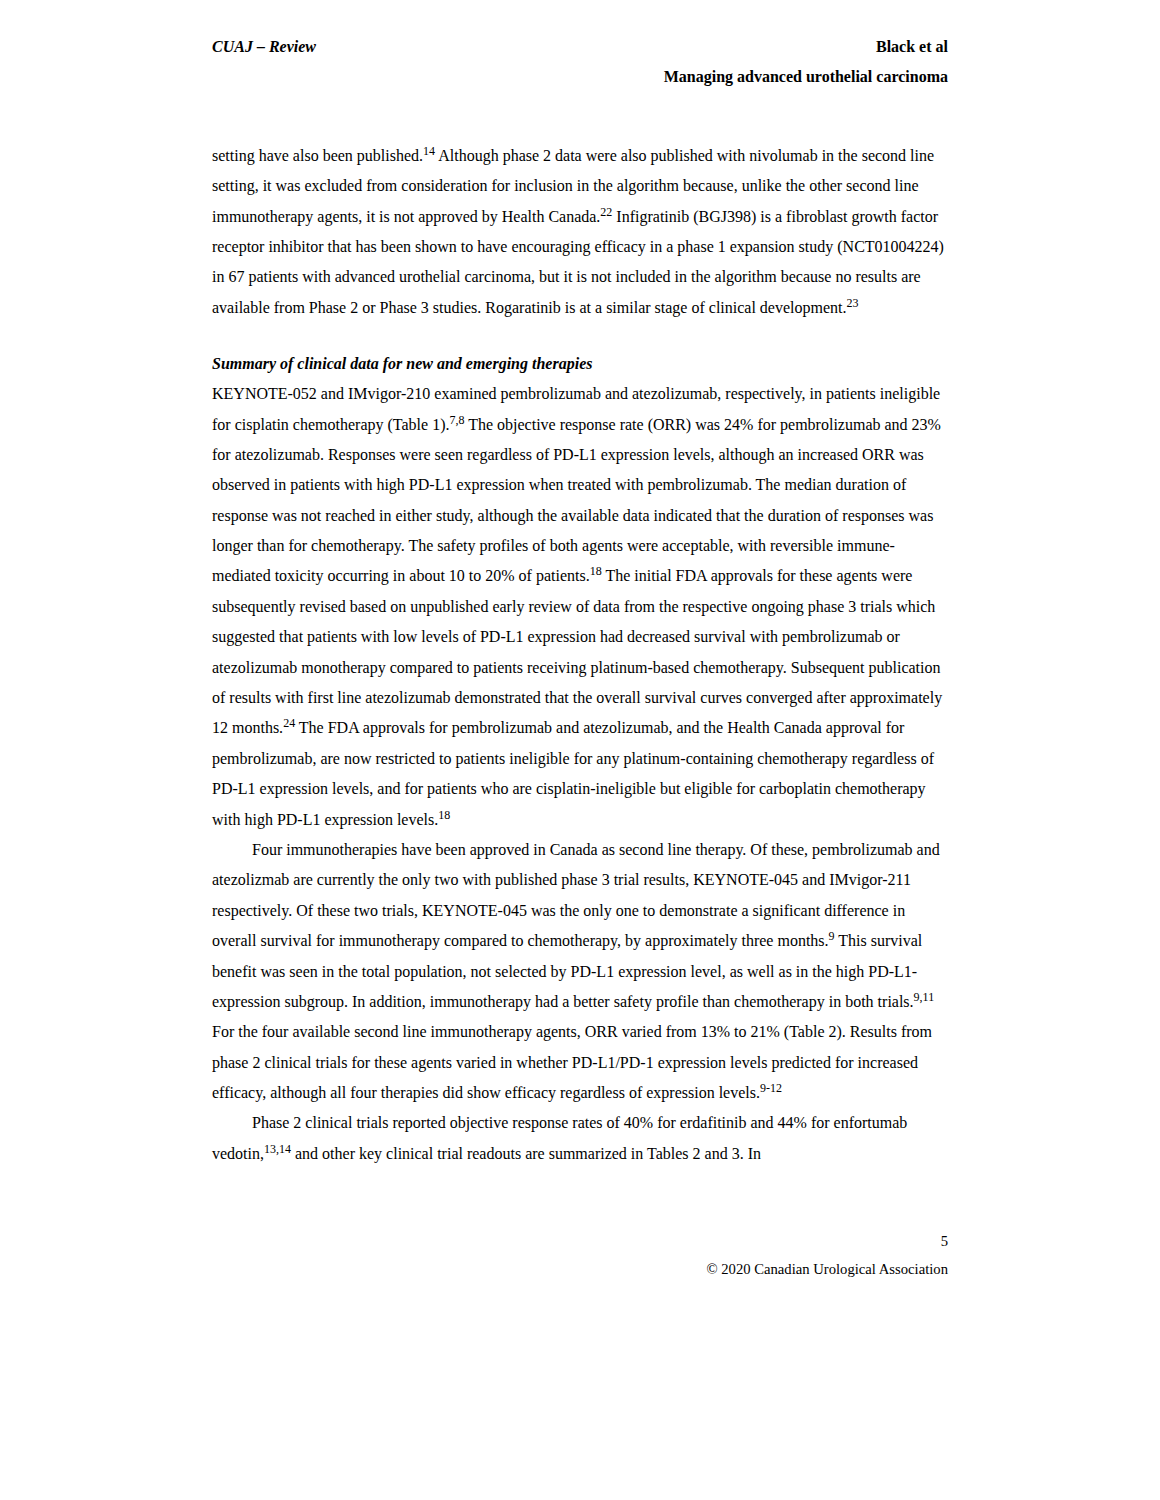CUAJ – Review
Black et al
Managing advanced urothelial carcinoma
setting have also been published.14 Although phase 2 data were also published with nivolumab in the second line setting, it was excluded from consideration for inclusion in the algorithm because, unlike the other second line immunotherapy agents, it is not approved by Health Canada.22 Infigratinib (BGJ398) is a fibroblast growth factor receptor inhibitor that has been shown to have encouraging efficacy in a phase 1 expansion study (NCT01004224) in 67 patients with advanced urothelial carcinoma, but it is not included in the algorithm because no results are available from Phase 2 or Phase 3 studies. Rogaratinib is at a similar stage of clinical development.23
Summary of clinical data for new and emerging therapies
KEYNOTE-052 and IMvigor-210 examined pembrolizumab and atezolizumab, respectively, in patients ineligible for cisplatin chemotherapy (Table 1).7,8 The objective response rate (ORR) was 24% for pembrolizumab and 23% for atezolizumab. Responses were seen regardless of PD-L1 expression levels, although an increased ORR was observed in patients with high PD-L1 expression when treated with pembrolizumab. The median duration of response was not reached in either study, although the available data indicated that the duration of responses was longer than for chemotherapy. The safety profiles of both agents were acceptable, with reversible immune-mediated toxicity occurring in about 10 to 20% of patients.18 The initial FDA approvals for these agents were subsequently revised based on unpublished early review of data from the respective ongoing phase 3 trials which suggested that patients with low levels of PD-L1 expression had decreased survival with pembrolizumab or atezolizumab monotherapy compared to patients receiving platinum-based chemotherapy. Subsequent publication of results with first line atezolizumab demonstrated that the overall survival curves converged after approximately 12 months.24 The FDA approvals for pembrolizumab and atezolizumab, and the Health Canada approval for pembrolizumab, are now restricted to patients ineligible for any platinum-containing chemotherapy regardless of PD-L1 expression levels, and for patients who are cisplatin-ineligible but eligible for carboplatin chemotherapy with high PD-L1 expression levels.18
Four immunotherapies have been approved in Canada as second line therapy. Of these, pembrolizumab and atezolizmab are currently the only two with published phase 3 trial results, KEYNOTE-045 and IMvigor-211 respectively. Of these two trials, KEYNOTE-045 was the only one to demonstrate a significant difference in overall survival for immunotherapy compared to chemotherapy, by approximately three months.9 This survival benefit was seen in the total population, not selected by PD-L1 expression level, as well as in the high PD-L1-expression subgroup. In addition, immunotherapy had a better safety profile than chemotherapy in both trials.9,11 For the four available second line immunotherapy agents, ORR varied from 13% to 21% (Table 2). Results from phase 2 clinical trials for these agents varied in whether PD-L1/PD-1 expression levels predicted for increased efficacy, although all four therapies did show efficacy regardless of expression levels.9-12
Phase 2 clinical trials reported objective response rates of 40% for erdafitinib and 44% for enfortumab vedotin,13,14 and other key clinical trial readouts are summarized in Tables 2 and 3. In
5 © 2020 Canadian Urological Association